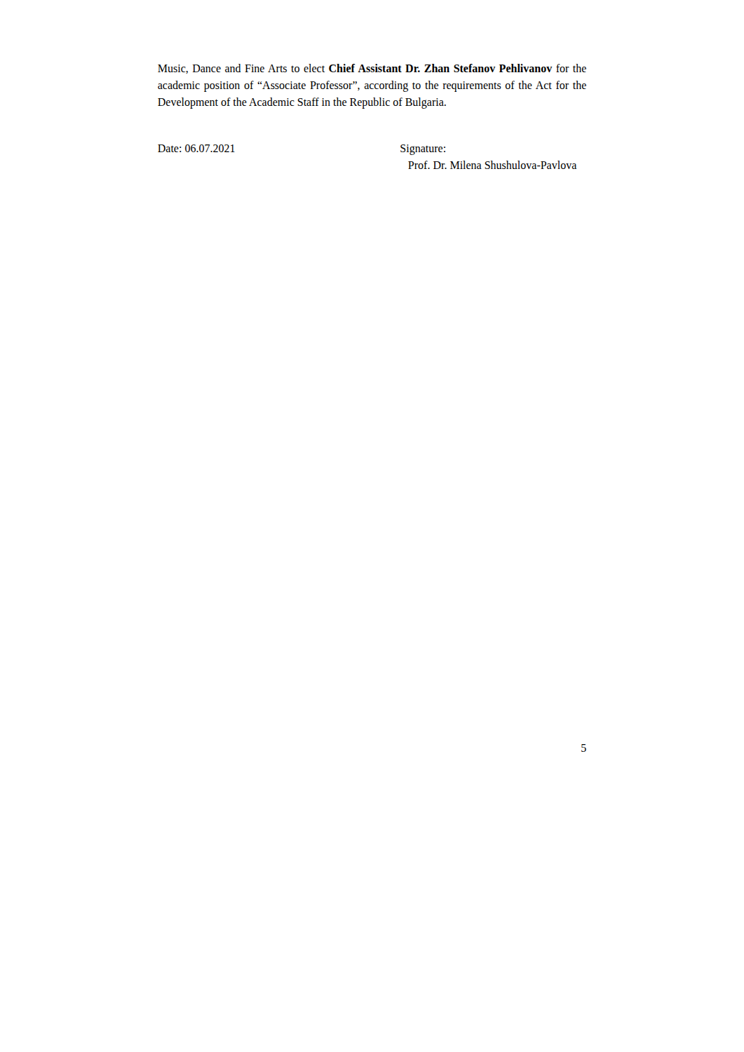Music, Dance and Fine Arts to elect Chief Assistant Dr. Zhan Stefanov Pehlivanov for the academic position of “Associate Professor”, according to the requirements of the Act for the Development of the Academic Staff in the Republic of Bulgaria.
Date: 06.07.2021
Signature:
Prof. Dr. Milena Shushulova-Pavlova
5